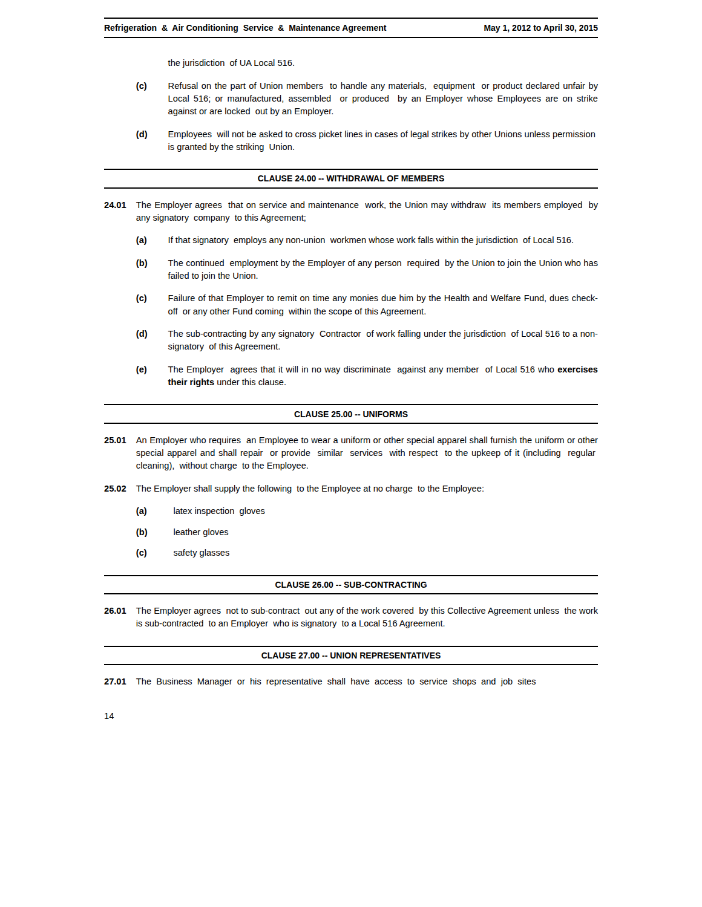Refrigeration & Air Conditioning Service & Maintenance Agreement May 1, 2012 to April 30, 2015
the jurisdiction of UA Local 516.
(c) Refusal on the part of Union members to handle any materials, equipment or product declared unfair by Local 516; or manufactured, assembled or produced by an Employer whose Employees are on strike against or are locked out by an Employer.
(d) Employees will not be asked to cross picket lines in cases of legal strikes by other Unions unless permission is granted by the striking Union.
CLAUSE 24.00 -- WITHDRAWAL OF MEMBERS
24.01 The Employer agrees that on service and maintenance work, the Union may withdraw its members employed by any signatory company to this Agreement;
(a) If that signatory employs any non-union workmen whose work falls within the jurisdiction of Local 516.
(b) The continued employment by the Employer of any person required by the Union to join the Union who has failed to join the Union.
(c) Failure of that Employer to remit on time any monies due him by the Health and Welfare Fund, dues check-off or any other Fund coming within the scope of this Agreement.
(d) The sub-contracting by any signatory Contractor of work falling under the jurisdiction of Local 516 to a non-signatory of this Agreement.
(e) The Employer agrees that it will in no way discriminate against any member of Local 516 who exercises their rights under this clause.
CLAUSE 25.00 -- UNIFORMS
25.01 An Employer who requires an Employee to wear a uniform or other special apparel shall furnish the uniform or other special apparel and shall repair or provide similar services with respect to the upkeep of it (including regular cleaning), without charge to the Employee.
25.02 The Employer shall supply the following to the Employee at no charge to the Employee:
(a) latex inspection gloves
(b) leather gloves
(c) safety glasses
CLAUSE 26.00 -- SUB-CONTRACTING
26.01 The Employer agrees not to sub-contract out any of the work covered by this Collective Agreement unless the work is sub-contracted to an Employer who is signatory to a Local 516 Agreement.
CLAUSE 27.00 -- UNION REPRESENTATIVES
27.01 The Business Manager or his representative shall have access to service shops and job sites
14